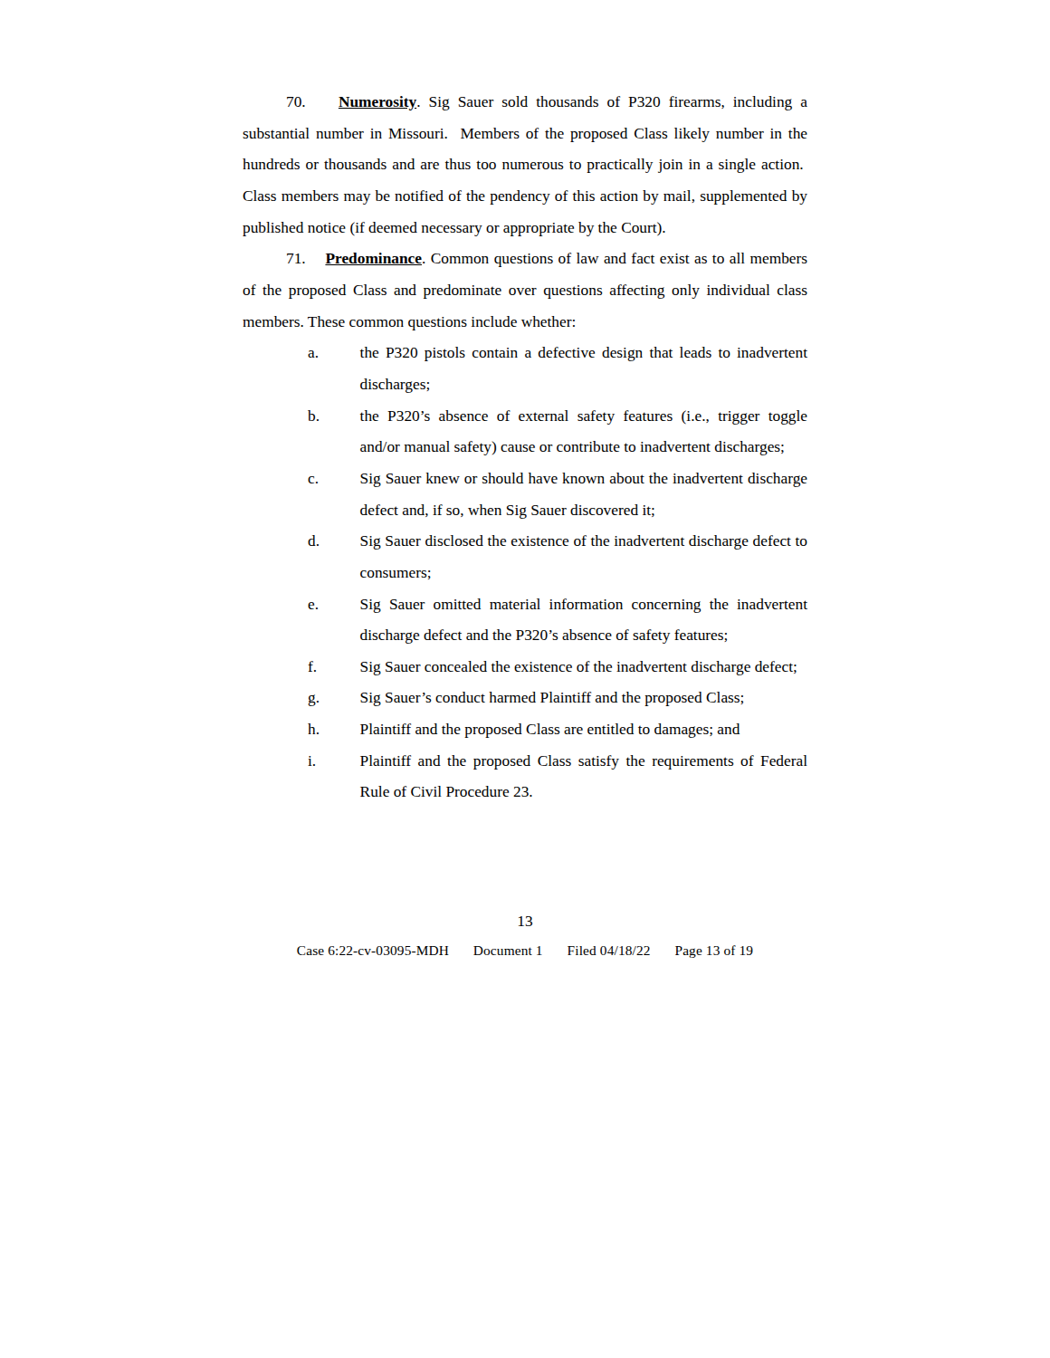70. Numerosity. Sig Sauer sold thousands of P320 firearms, including a substantial number in Missouri. Members of the proposed Class likely number in the hundreds or thousands and are thus too numerous to practically join in a single action. Class members may be notified of the pendency of this action by mail, supplemented by published notice (if deemed necessary or appropriate by the Court).
71. Predominance. Common questions of law and fact exist as to all members of the proposed Class and predominate over questions affecting only individual class members. These common questions include whether:
a. the P320 pistols contain a defective design that leads to inadvertent discharges;
b. the P320’s absence of external safety features (i.e., trigger toggle and/or manual safety) cause or contribute to inadvertent discharges;
c. Sig Sauer knew or should have known about the inadvertent discharge defect and, if so, when Sig Sauer discovered it;
d. Sig Sauer disclosed the existence of the inadvertent discharge defect to consumers;
e. Sig Sauer omitted material information concerning the inadvertent discharge defect and the P320’s absence of safety features;
f. Sig Sauer concealed the existence of the inadvertent discharge defect;
g. Sig Sauer’s conduct harmed Plaintiff and the proposed Class;
h. Plaintiff and the proposed Class are entitled to damages; and
i. Plaintiff and the proposed Class satisfy the requirements of Federal Rule of Civil Procedure 23.
13
Case 6:22-cv-03095-MDH Document 1 Filed 04/18/22 Page 13 of 19